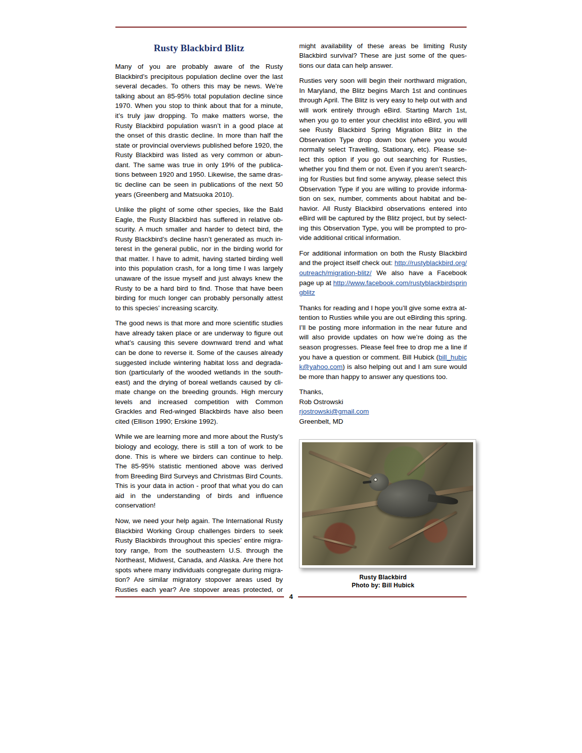Rusty Blackbird Blitz
Many of you are probably aware of the Rusty Blackbird’s precipitous population decline over the last several decades. To others this may be news. We’re talking about an 85-95% total population decline since 1970. When you stop to think about that for a minute, it’s truly jaw dropping. To make matters worse, the Rusty Blackbird population wasn’t in a good place at the onset of this drastic decline. In more than half the state or provincial overviews published before 1920, the Rusty Blackbird was listed as very common or abundant. The same was true in only 19% of the publications between 1920 and 1950. Likewise, the same drastic decline can be seen in publications of the next 50 years (Greenberg and Matsuoka 2010).
Unlike the plight of some other species, like the Bald Eagle, the Rusty Blackbird has suffered in relative obscurity. A much smaller and harder to detect bird, the Rusty Blackbird’s decline hasn’t generated as much interest in the general public, nor in the birding world for that matter. I have to admit, having started birding well into this population crash, for a long time I was largely unaware of the issue myself and just always knew the Rusty to be a hard bird to find. Those that have been birding for much longer can probably personally attest to this species’ increasing scarcity.
The good news is that more and more scientific studies have already taken place or are underway to figure out what’s causing this severe downward trend and what can be done to reverse it. Some of the causes already suggested include wintering habitat loss and degradation (particularly of the wooded wetlands in the southeast) and the drying of boreal wetlands caused by climate change on the breeding grounds. High mercury levels and increased competition with Common Grackles and Red-winged Blackbirds have also been cited (Ellison 1990; Erskine 1992).
While we are learning more and more about the Rusty’s biology and ecology, there is still a ton of work to be done. This is where we birders can continue to help. The 85-95% statistic mentioned above was derived from Breeding Bird Surveys and Christmas Bird Counts. This is your data in action - proof that what you do can aid in the understanding of birds and influence conservation!
Now, we need your help again. The International Rusty Blackbird Working Group challenges birders to seek Rusty Blackbirds throughout this species’ entire migratory range, from the southeastern U.S. through the Northeast, Midwest, Canada, and Alaska. Are there hot spots where many individuals congregate during migration? Are similar migratory stopover areas used by Rusties each year? Are stopover areas protected, or might availability of these areas be limiting Rusty Blackbird survival? These are just some of the questions our data can help answer.
Rusties very soon will begin their northward migration, In Maryland, the Blitz begins March 1st and continues through April. The Blitz is very easy to help out with and will work entirely through eBird. Starting March 1st, when you go to enter your checklist into eBird, you will see Rusty Blackbird Spring Migration Blitz in the Observation Type drop down box (where you would normally select Travelling, Stationary, etc). Please select this option if you go out searching for Rusties, whether you find them or not. Even if you aren’t searching for Rusties but find some anyway, please select this Observation Type if you are willing to provide information on sex, number, comments about habitat and behavior. All Rusty Blackbird observations entered into eBird will be captured by the Blitz project, but by selecting this Observation Type, you will be prompted to provide additional critical information.
For additional information on both the Rusty Blackbird and the project itself check out: http://rustyblackbird.org/outreach/migration-blitz/ We also have a Facebook page up at http://www.facebook.com/rustyblackbirdspringblitz
Thanks for reading and I hope you’ll give some extra attention to Rusties while you are out eBirding this spring. I’ll be posting more information in the near future and will also provide updates on how we’re doing as the season progresses. Please feel free to drop me a line if you have a question or comment. Bill Hubick (bill_hubick@yahoo.com) is also helping out and I am sure would be more than happy to answer any questions too.
Thanks,
Rob Ostrowski
rjostrowski@gmail.com
Greenbelt, MD
Rusty Blackbird
Photo by: Bill Hubick
4